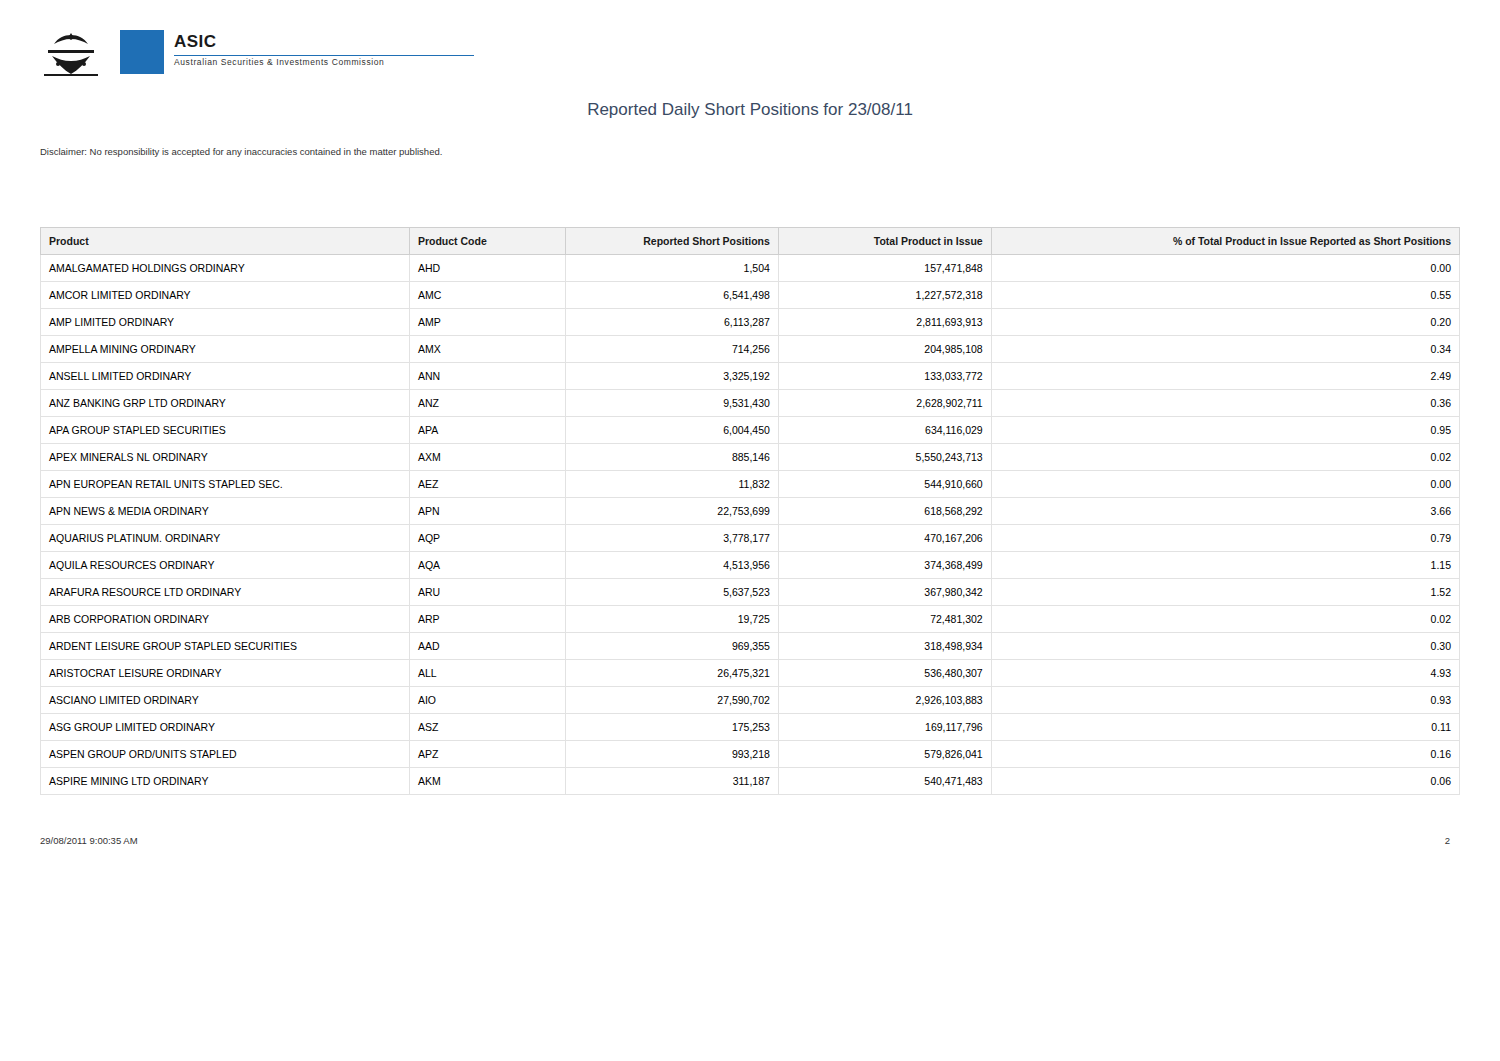ASIC
Australian Securities & Investments Commission
Reported Daily Short Positions for 23/08/11
Disclaimer: No responsibility is accepted for any inaccuracies contained in the matter published.
| Product | Product Code | Reported Short Positions | Total Product in Issue | % of Total Product in Issue Reported as Short Positions |
| --- | --- | --- | --- | --- |
| AMALGAMATED HOLDINGS ORDINARY | AHD | 1,504 | 157,471,848 | 0.00 |
| AMCOR LIMITED ORDINARY | AMC | 6,541,498 | 1,227,572,318 | 0.55 |
| AMP LIMITED ORDINARY | AMP | 6,113,287 | 2,811,693,913 | 0.20 |
| AMPELLA MINING ORDINARY | AMX | 714,256 | 204,985,108 | 0.34 |
| ANSELL LIMITED ORDINARY | ANN | 3,325,192 | 133,033,772 | 2.49 |
| ANZ BANKING GRP LTD ORDINARY | ANZ | 9,531,430 | 2,628,902,711 | 0.36 |
| APA GROUP STAPLED SECURITIES | APA | 6,004,450 | 634,116,029 | 0.95 |
| APEX MINERALS NL ORDINARY | AXM | 885,146 | 5,550,243,713 | 0.02 |
| APN EUROPEAN RETAIL UNITS STAPLED SEC. | AEZ | 11,832 | 544,910,660 | 0.00 |
| APN NEWS & MEDIA ORDINARY | APN | 22,753,699 | 618,568,292 | 3.66 |
| AQUARIUS PLATINUM. ORDINARY | AQP | 3,778,177 | 470,167,206 | 0.79 |
| AQUILA RESOURCES ORDINARY | AQA | 4,513,956 | 374,368,499 | 1.15 |
| ARAFURA RESOURCE LTD ORDINARY | ARU | 5,637,523 | 367,980,342 | 1.52 |
| ARB CORPORATION ORDINARY | ARP | 19,725 | 72,481,302 | 0.02 |
| ARDENT LEISURE GROUP STAPLED SECURITIES | AAD | 969,355 | 318,498,934 | 0.30 |
| ARISTOCRAT LEISURE ORDINARY | ALL | 26,475,321 | 536,480,307 | 4.93 |
| ASCIANO LIMITED ORDINARY | AIO | 27,590,702 | 2,926,103,883 | 0.93 |
| ASG GROUP LIMITED ORDINARY | ASZ | 175,253 | 169,117,796 | 0.11 |
| ASPEN GROUP ORD/UNITS STAPLED | APZ | 993,218 | 579,826,041 | 0.16 |
| ASPIRE MINING LTD ORDINARY | AKM | 311,187 | 540,471,483 | 0.06 |
29/08/2011 9:00:35 AM
2